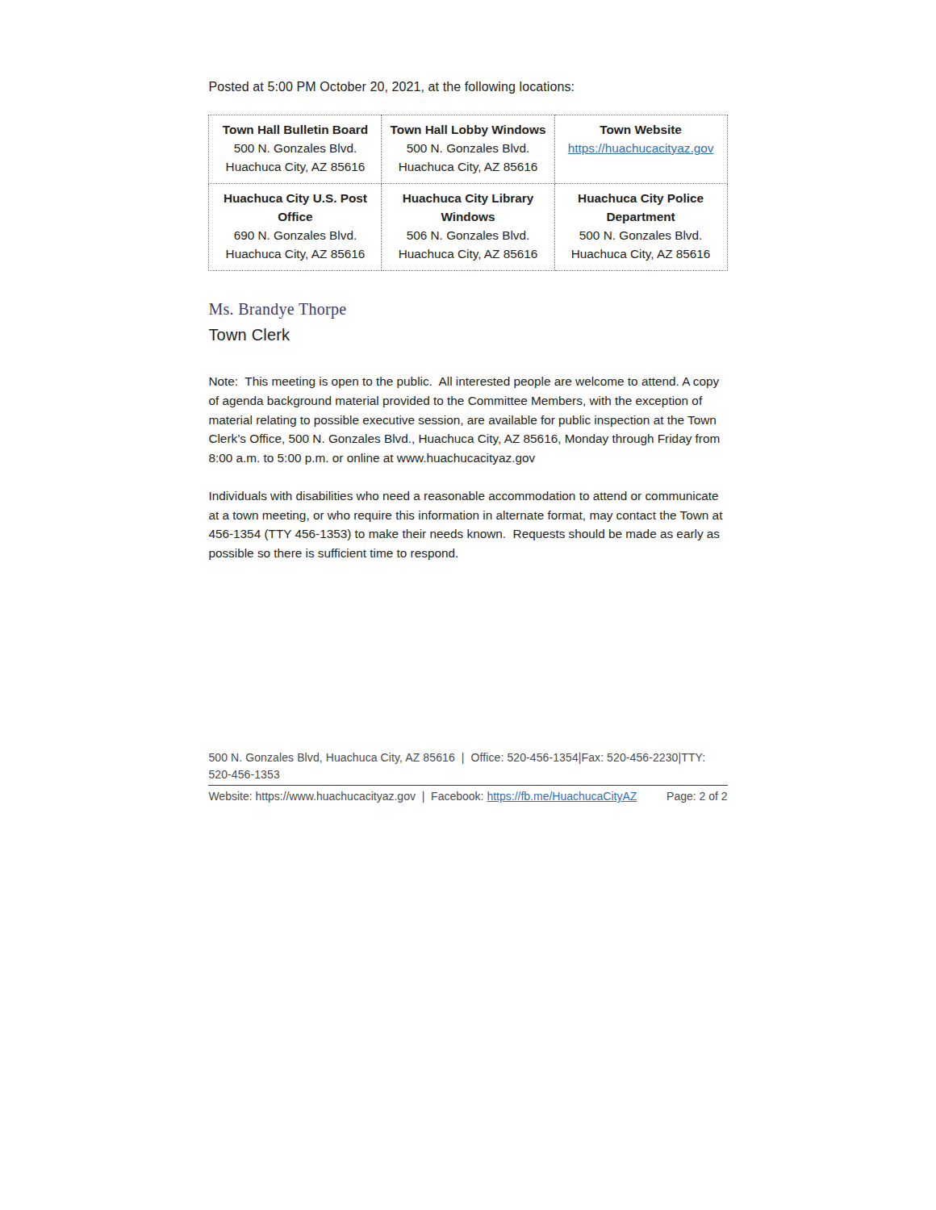Posted at 5:00 PM October 20, 2021, at the following locations:
| Town Hall Bulletin Board 500 N. Gonzales Blvd. Huachuca City, AZ 85616 | Town Hall Lobby Windows 500 N. Gonzales Blvd. Huachuca City, AZ 85616 | Town Website https://huachucacityaz.gov |
| Huachuca City U.S. Post Office 690 N. Gonzales Blvd. Huachuca City, AZ 85616 | Huachuca City Library Windows 506 N. Gonzales Blvd. Huachuca City, AZ 85616 | Huachuca City Police Department 500 N. Gonzales Blvd. Huachuca City, AZ 85616 |
Ms. Brandye Thorpe
Town Clerk
Note: This meeting is open to the public. All interested people are welcome to attend. A copy of agenda background material provided to the Committee Members, with the exception of material relating to possible executive session, are available for public inspection at the Town Clerk’s Office, 500 N. Gonzales Blvd., Huachuca City, AZ 85616, Monday through Friday from 8:00 a.m. to 5:00 p.m. or online at www.huachucacityaz.gov
Individuals with disabilities who need a reasonable accommodation to attend or communicate at a town meeting, or who require this information in alternate format, may contact the Town at 456-1354 (TTY 456-1353) to make their needs known. Requests should be made as early as possible so there is sufficient time to respond.
500 N. Gonzales Blvd, Huachuca City, AZ 85616 | Office: 520-456-1354|Fax: 520-456-2230|TTY: 520-456-1353
Website: https://www.huachucacityaz.gov | Facebook: https://fb.me/HuachucaCityAZ Page: 2 of 2